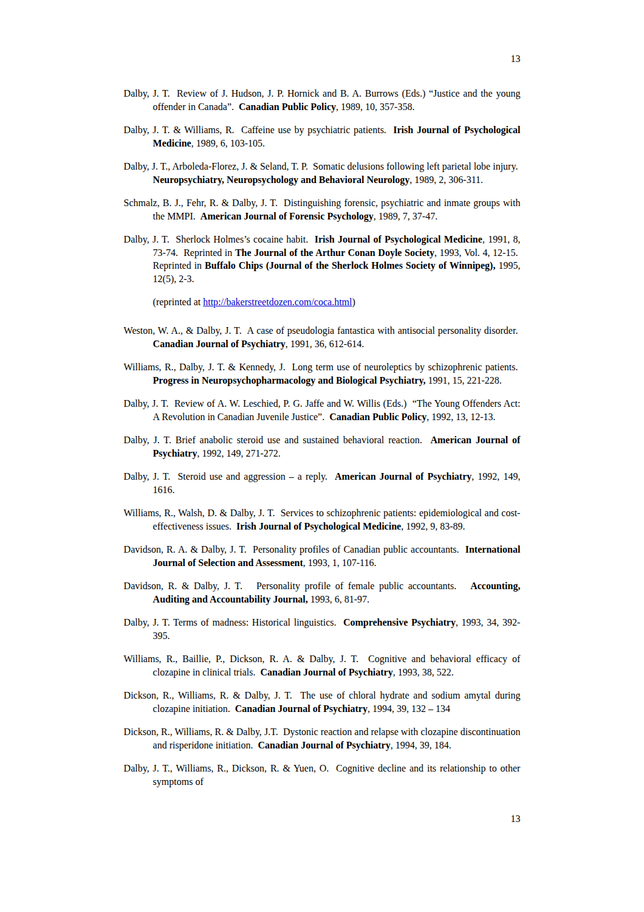13
Dalby, J. T. Review of J. Hudson, J. P. Hornick and B. A. Burrows (Eds.) “Justice and the young offender in Canada”. Canadian Public Policy, 1989, 10, 357-358.
Dalby, J. T. & Williams, R. Caffeine use by psychiatric patients. Irish Journal of Psychological Medicine, 1989, 6, 103-105.
Dalby, J. T., Arboleda-Florez, J. & Seland, T. P. Somatic delusions following left parietal lobe injury. Neuropsychiatry, Neuropsychology and Behavioral Neurology, 1989, 2, 306-311.
Schmalz, B. J., Fehr, R. & Dalby, J. T. Distinguishing forensic, psychiatric and inmate groups with the MMPI. American Journal of Forensic Psychology, 1989, 7, 37-47.
Dalby, J. T. Sherlock Holmes’s cocaine habit. Irish Journal of Psychological Medicine, 1991, 8, 73-74. Reprinted in The Journal of the Arthur Conan Doyle Society, 1993, Vol. 4, 12-15. Reprinted in Buffalo Chips (Journal of the Sherlock Holmes Society of Winnipeg), 1995, 12(5), 2-3.
(reprinted at http://bakerstreetdozen.com/coca.html)
Weston, W. A., & Dalby, J. T. A case of pseudologia fantastica with antisocial personality disorder. Canadian Journal of Psychiatry, 1991, 36, 612-614.
Williams, R., Dalby, J. T. & Kennedy, J. Long term use of neuroleptics by schizophrenic patients. Progress in Neuropsychopharmacology and Biological Psychiatry, 1991, 15, 221-228.
Dalby, J. T. Review of A. W. Leschied, P. G. Jaffe and W. Willis (Eds.) “The Young Offenders Act: A Revolution in Canadian Juvenile Justice”. Canadian Public Policy, 1992, 13, 12-13.
Dalby, J. T. Brief anabolic steroid use and sustained behavioral reaction. American Journal of Psychiatry, 1992, 149, 271-272.
Dalby, J. T. Steroid use and aggression – a reply. American Journal of Psychiatry, 1992, 149, 1616.
Williams, R., Walsh, D. & Dalby, J. T. Services to schizophrenic patients: epidemiological and cost-effectiveness issues. Irish Journal of Psychological Medicine, 1992, 9, 83-89.
Davidson, R. A. & Dalby, J. T. Personality profiles of Canadian public accountants. International Journal of Selection and Assessment, 1993, 1, 107-116.
Davidson, R. & Dalby, J. T. Personality profile of female public accountants. Accounting, Auditing and Accountability Journal, 1993, 6, 81-97.
Dalby, J. T. Terms of madness: Historical linguistics. Comprehensive Psychiatry, 1993, 34, 392-395.
Williams, R., Baillie, P., Dickson, R. A. & Dalby, J. T. Cognitive and behavioral efficacy of clozapine in clinical trials. Canadian Journal of Psychiatry, 1993, 38, 522.
Dickson, R., Williams, R. & Dalby, J. T. The use of chloral hydrate and sodium amytal during clozapine initiation. Canadian Journal of Psychiatry, 1994, 39, 132 – 134
Dickson, R., Williams, R. & Dalby, J.T. Dystonic reaction and relapse with clozapine discontinuation and risperidone initiation. Canadian Journal of Psychiatry, 1994, 39, 184.
Dalby, J. T., Williams, R., Dickson, R. & Yuen, O. Cognitive decline and its relationship to other symptoms of
13